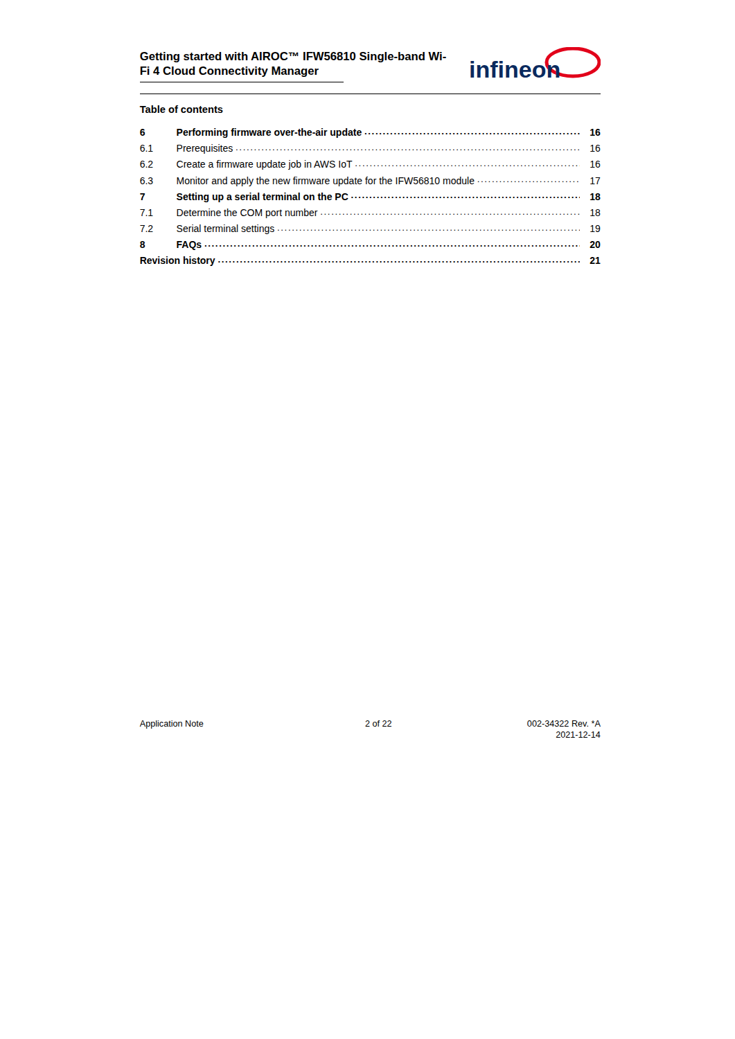Getting started with AIROC™ IFW56810 Single-band Wi-Fi 4 Cloud Connectivity Manager
Infineon infineon
Table of contents
6 Performing firmware over-the-air update .................................................................................. 16
6.1 Prerequisites ............................................................................................................................. 16
6.2 Create a firmware update job in AWS IoT ........................................................................................... 16
6.3 Monitor and apply the new firmware update for the IFW56810 module .......................................... 17
7 Setting up a serial terminal on the PC ..................................................................................... 18
7.1 Determine the COM port number ..................................................................................................... 18
7.2 Serial terminal settings ............................................................................................................. 19
8 FAQs ............................................................................................................................. 20
Revision history ............................................................................................................................. 21
Application Note
2 of 22
002-34322 Rev. *A
2021-12-14